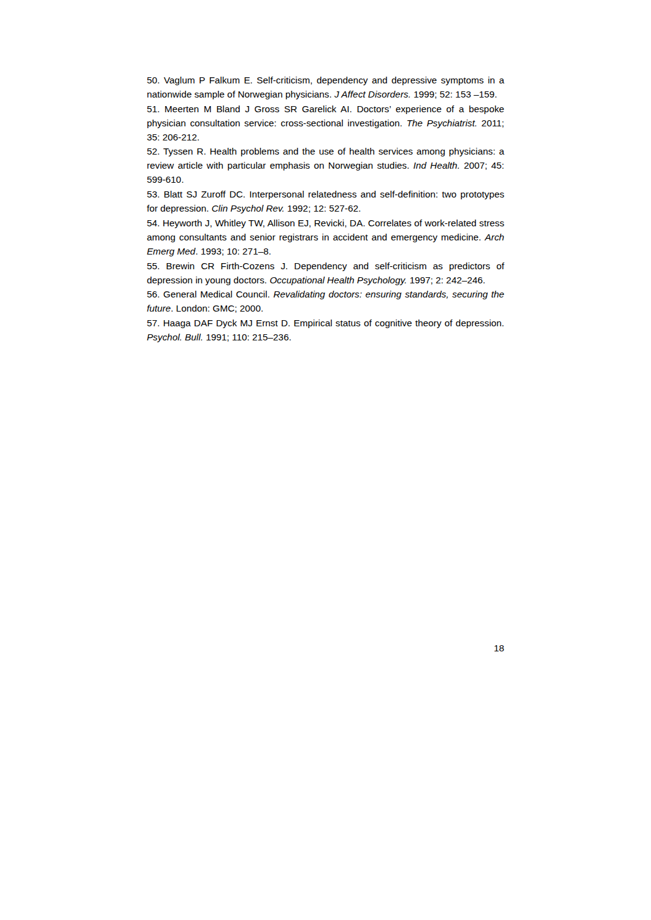50. Vaglum P Falkum E. Self-criticism, dependency and depressive symptoms in a nationwide sample of Norwegian physicians. J Affect Disorders. 1999; 52: 153 –159.
51. Meerten M Bland J Gross SR Garelick AI. Doctors’ experience of a bespoke physician consultation service: cross-sectional investigation. The Psychiatrist. 2011; 35: 206-212.
52. Tyssen R. Health problems and the use of health services among physicians: a review article with particular emphasis on Norwegian studies. Ind Health. 2007; 45: 599-610.
53. Blatt SJ Zuroff DC. Interpersonal relatedness and self-definition: two prototypes for depression. Clin Psychol Rev. 1992; 12: 527-62.
54. Heyworth J, Whitley TW, Allison EJ, Revicki, DA. Correlates of work-related stress among consultants and senior registrars in accident and emergency medicine. Arch Emerg Med. 1993; 10: 271–8.
55. Brewin CR Firth-Cozens J. Dependency and self-criticism as predictors of depression in young doctors. Occupational Health Psychology. 1997; 2: 242–246.
56. General Medical Council. Revalidating doctors: ensuring standards, securing the future. London: GMC; 2000.
57. Haaga DAF Dyck MJ Ernst D. Empirical status of cognitive theory of depression. Psychol. Bull. 1991; 110: 215–236.
18